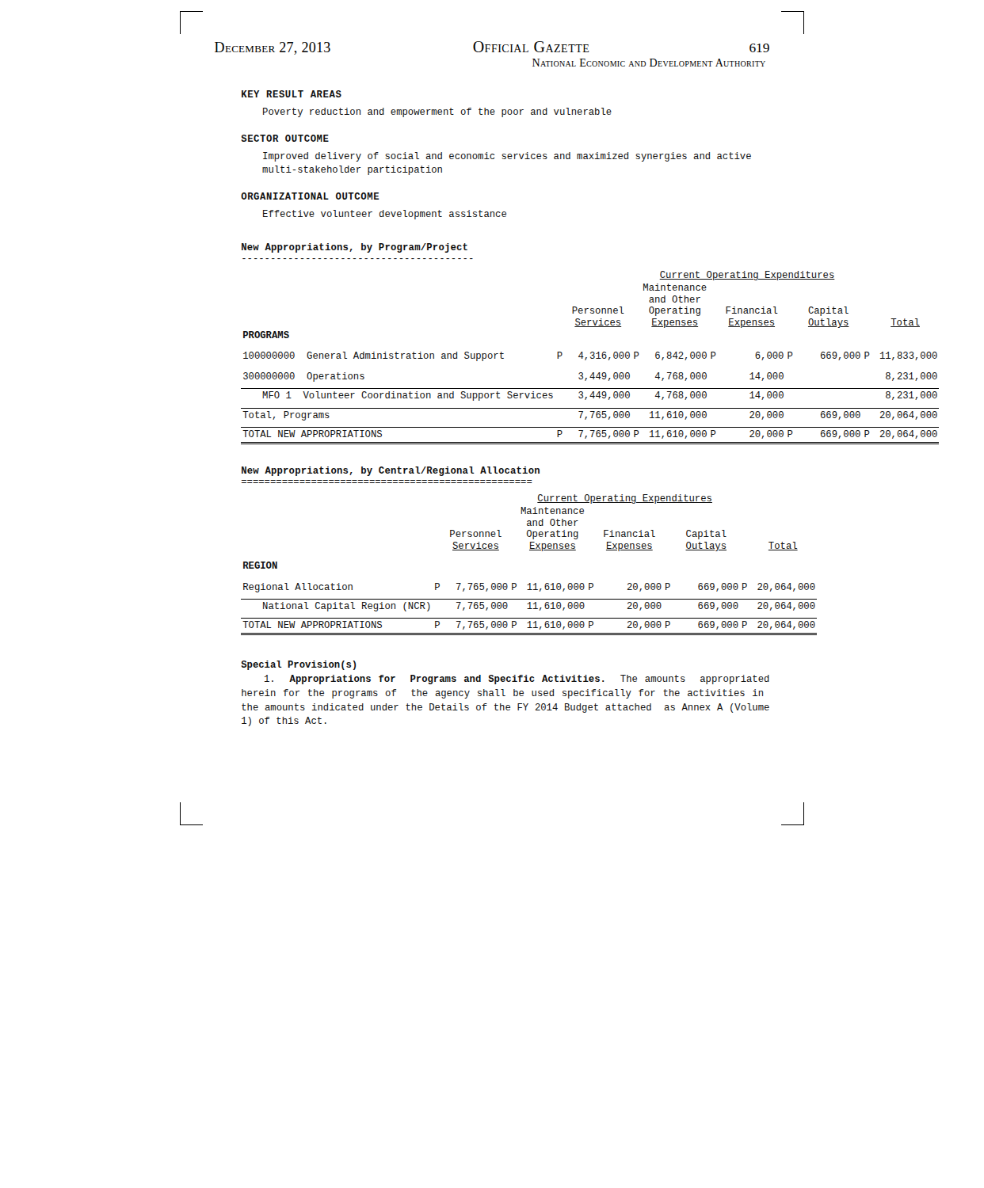December 27, 2013
Official Gazette
619
National Economic and Development Authority
KEY RESULT AREAS
Poverty reduction and empowerment of the poor and vulnerable
SECTOR OUTCOME
Improved delivery of social and economic services and maximized synergies and active multi-stakeholder participation
ORGANIZATIONAL OUTCOME
Effective volunteer development assistance
New Appropriations, by Program/Project
----------------------------------------
| | Current Operating Expenditures |
| | | | | Maintenance and Other | | | | | | |
| | | Personnel | | Operating | | Financial | | Capital | | |
| | | Services | | Expenses | | Expenses | | Outlays | | Total |
| PROGRAMS | |
| 100000000 General Administration and Support | P | 4,316,000 | P | 6,842,000 | P | 6,000 | P | 669,000 | P | 11,833,000 |
| 300000000 Operations | | 3,449,000 | | 4,768,000 | | 14,000 | | | | 8,231,000 |
| MFO 1 Volunteer Coordination and Support Services | | 3,449,000 | | 4,768,000 | | 14,000 | | | | 8,231,000 |
| Total, Programs | | 7,765,000 | | 11,610,000 | | 20,000 | | 669,000 | | 20,064,000 |
| TOTAL NEW APPROPRIATIONS | P | 7,765,000 | P | 11,610,000 | P | 20,000 | P | 669,000 | P | 20,064,000 |
New Appropriations, by Central/Regional Allocation
==================================================
| | Current Operating Expenditures |
| | | | | Maintenance and Other | | | | | | |
| | | Personnel | | Operating | | Financial | | Capital | | |
| | | Services | | Expenses | | Expenses | | Outlays | | Total |
| REGION | |
| Regional Allocation | P | 7,765,000 | P | 11,610,000 | P | 20,000 | P | 669,000 | P | 20,064,000 |
| National Capital Region (NCR) | | 7,765,000 | | 11,610,000 | | 20,000 | | 669,000 | | 20,064,000 |
| TOTAL NEW APPROPRIATIONS | P | 7,765,000 | P | 11,610,000 | P | 20,000 | P | 669,000 | P | 20,064,000 |
Special Provision(s)
1. Appropriations for Programs and Specific Activities. The amounts appropriated herein for the programs of the agency shall be used specifically for the activities in the amounts indicated under the Details of the FY 2014 Budget attached as Annex A (Volume 1) of this Act.